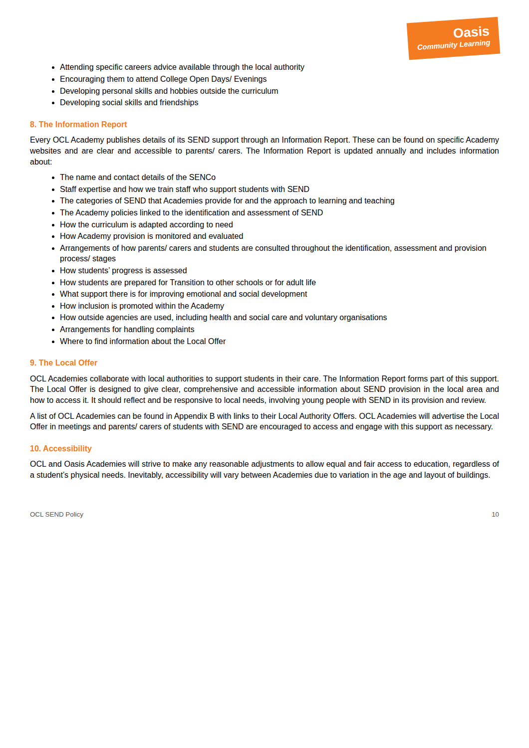Oasis Community Learning
Attending specific careers advice available through the local authority
Encouraging them to attend College Open Days/ Evenings
Developing personal skills and hobbies outside the curriculum
Developing social skills and friendships
8. The Information Report
Every OCL Academy publishes details of its SEND support through an Information Report. These can be found on specific Academy websites and are clear and accessible to parents/ carers. The Information Report is updated annually and includes information about:
The name and contact details of the SENCo
Staff expertise and how we train staff who support students with SEND
The categories of SEND that Academies provide for and the approach to learning and teaching
The Academy policies linked to the identification and assessment of SEND
How the curriculum is adapted according to need
How Academy provision is monitored and evaluated
Arrangements of how parents/ carers and students are consulted throughout the identification, assessment and provision process/ stages
How students’ progress is assessed
How students are prepared for Transition to other schools or for adult life
What support there is for improving emotional and social development
How inclusion is promoted within the Academy
How outside agencies are used, including health and social care and voluntary organisations
Arrangements for handling complaints
Where to find information about the Local Offer
9. The Local Offer
OCL Academies collaborate with local authorities to support students in their care. The Information Report forms part of this support. The Local Offer is designed to give clear, comprehensive and accessible information about SEND provision in the local area and how to access it. It should reflect and be responsive to local needs, involving young people with SEND in its provision and review.
A list of OCL Academies can be found in Appendix B with links to their Local Authority Offers. OCL Academies will advertise the Local Offer in meetings and parents/ carers of students with SEND are encouraged to access and engage with this support as necessary.
10. Accessibility
OCL and Oasis Academies will strive to make any reasonable adjustments to allow equal and fair access to education, regardless of a student’s physical needs. Inevitably, accessibility will vary between Academies due to variation in the age and layout of buildings.
OCL SEND Policy 10